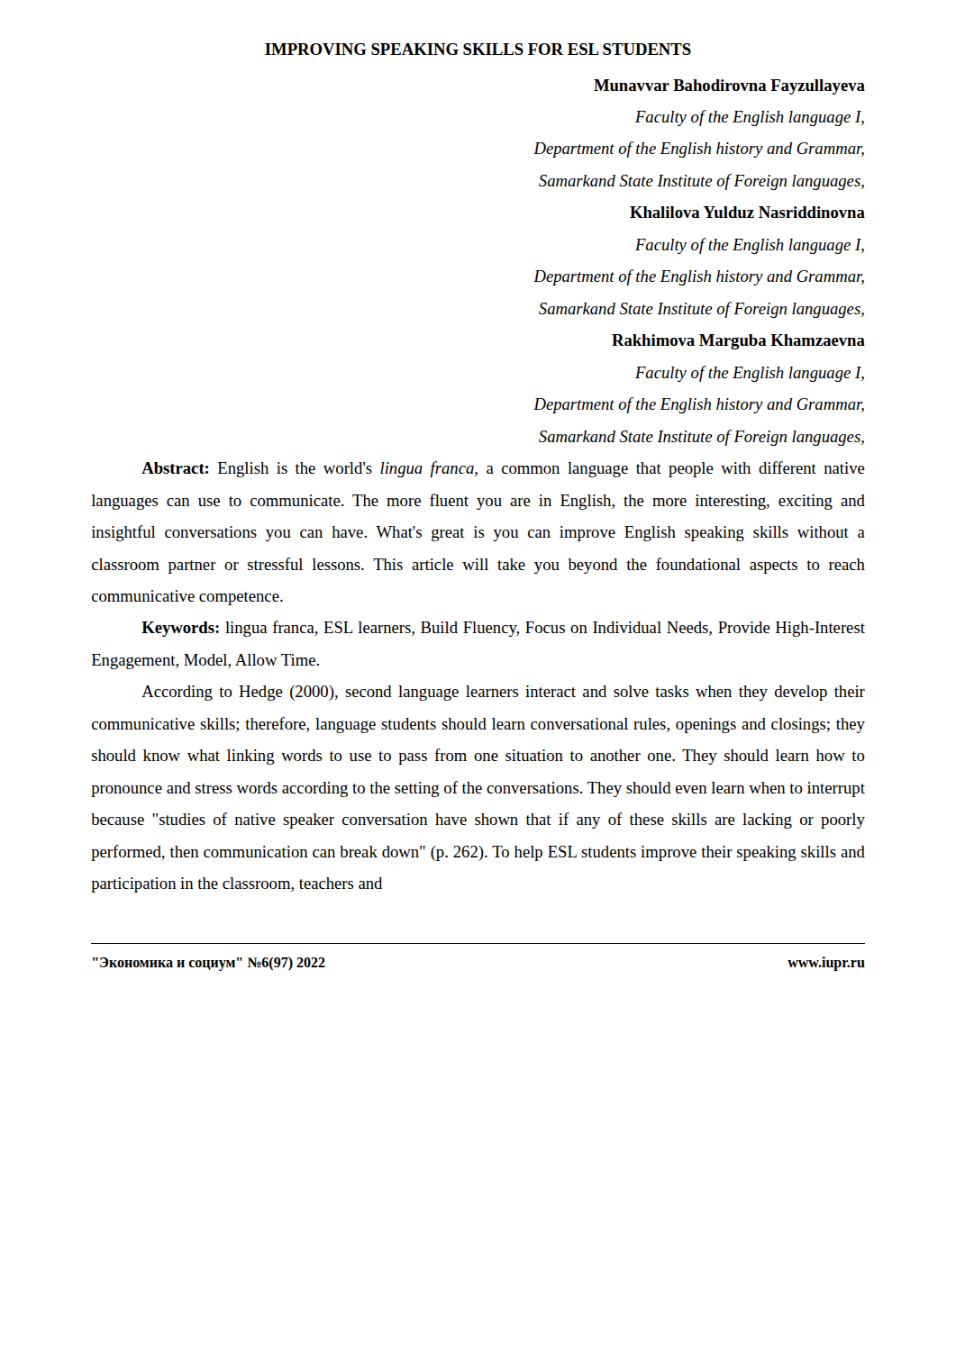IMPROVING SPEAKING SKILLS FOR ESL STUDENTS
Munavvar Bahodirovna Fayzullayeva
Faculty of the English language I,
Department of the English history and Grammar,
Samarkand State Institute of Foreign languages,
Khalilova Yulduz Nasriddinovna
Faculty of the English language I,
Department of the English history and Grammar,
Samarkand State Institute of Foreign languages,
Rakhimova Marguba Khamzaevna
Faculty of the English language I,
Department of the English history and Grammar,
Samarkand State Institute of Foreign languages,
Abstract: English is the world's lingua franca, a common language that people with different native languages can use to communicate. The more fluent you are in English, the more interesting, exciting and insightful conversations you can have. What's great is you can improve English speaking skills without a classroom partner or stressful lessons. This article will take you beyond the foundational aspects to reach communicative competence.
Keywords: lingua franca, ESL learners, Build Fluency, Focus on Individual Needs, Provide High-Interest Engagement, Model, Allow Time.
According to Hedge (2000), second language learners interact and solve tasks when they develop their communicative skills; therefore, language students should learn conversational rules, openings and closings; they should know what linking words to use to pass from one situation to another one. They should learn how to pronounce and stress words according to the setting of the conversations. They should even learn when to interrupt because "studies of native speaker conversation have shown that if any of these skills are lacking or poorly performed, then communication can break down" (p. 262). To help ESL students improve their speaking skills and participation in the classroom, teachers and
"Экономика и социум" №6(97) 2022 www.iupr.ru